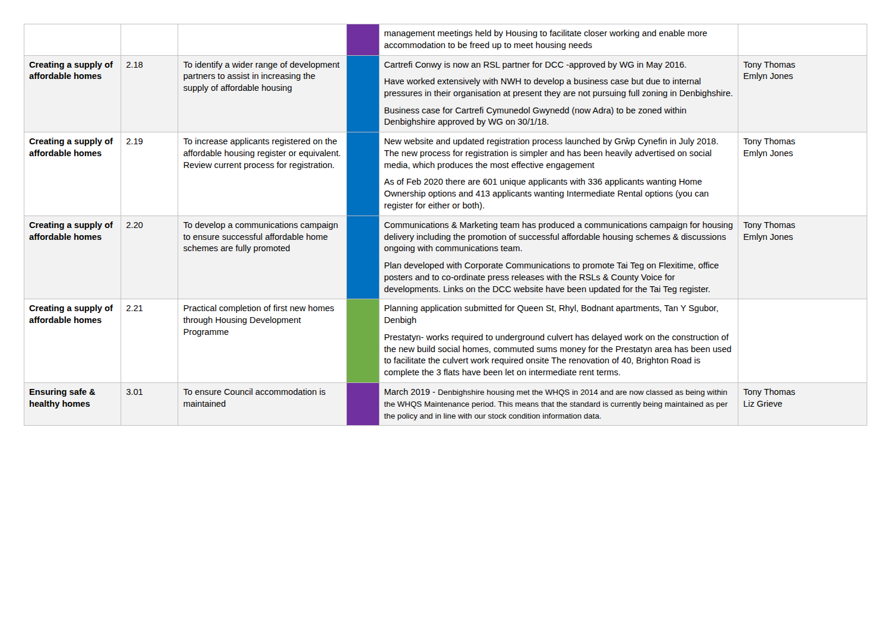| | | | | management meetings held by Housing to facilitate closer working and enable more accommodation to be freed up to meet housing needs | |
| Creating a supply of affordable homes | 2.18 | To identify a wider range of development partners to assist in increasing the supply of affordable housing | | Cartrefi Conwy is now an RSL partner for DCC -approved by WG in May 2016. Have worked extensively with NWH to develop a business case but due to internal pressures in their organisation at present they are not pursuing full zoning in Denbighshire. Business case for Cartrefi Cymunedol Gwynedd (now Adra) to be zoned within Denbighshire approved by WG on 30/1/18. | Tony Thomas Emlyn Jones |
| Creating a supply of affordable homes | 2.19 | To increase applicants registered on the affordable housing register or equivalent. Review current process for registration. | | New website and updated registration process launched by Grŵp Cynefin in July 2018. The new process for registration is simpler and has been heavily advertised on social media, which produces the most effective engagement As of Feb 2020 there are 601 unique applicants with 336 applicants wanting Home Ownership options and 413 applicants wanting Intermediate Rental options (you can register for either or both). | Tony Thomas Emlyn Jones |
| Creating a supply of affordable homes | 2.20 | To develop a communications campaign to ensure successful affordable home schemes are fully promoted | | Communications & Marketing team has produced a communications campaign for housing delivery including the promotion of successful affordable housing schemes & discussions ongoing with communications team. Plan developed with Corporate Communications to promote Tai Teg on Flexitime, office posters and to co-ordinate press releases with the RSLs & County Voice for developments. Links on the DCC website have been updated for the Tai Teg register. | Tony Thomas Emlyn Jones |
| Creating a supply of affordable homes | 2.21 | Practical completion of first new homes through Housing Development Programme | | Planning application submitted for Queen St, Rhyl, Bodnant apartments, Tan Y Sgubor, Denbigh Prestatyn- works required to underground culvert has delayed work on the construction of the new build social homes, commuted sums money for the Prestatyn area has been used to facilitate the culvert work required onsite The renovation of 40, Brighton Road is complete the 3 flats have been let on intermediate rent terms. | |
| Ensuring safe & healthy homes | 3.01 | To ensure Council accommodation is maintained | | March 2019 - Denbighshire housing met the WHQS in 2014 and are now classed as being within the WHQS Maintenance period. This means that the standard is currently being maintained as per the policy and in line with our stock condition information data. | Tony Thomas Liz Grieve |